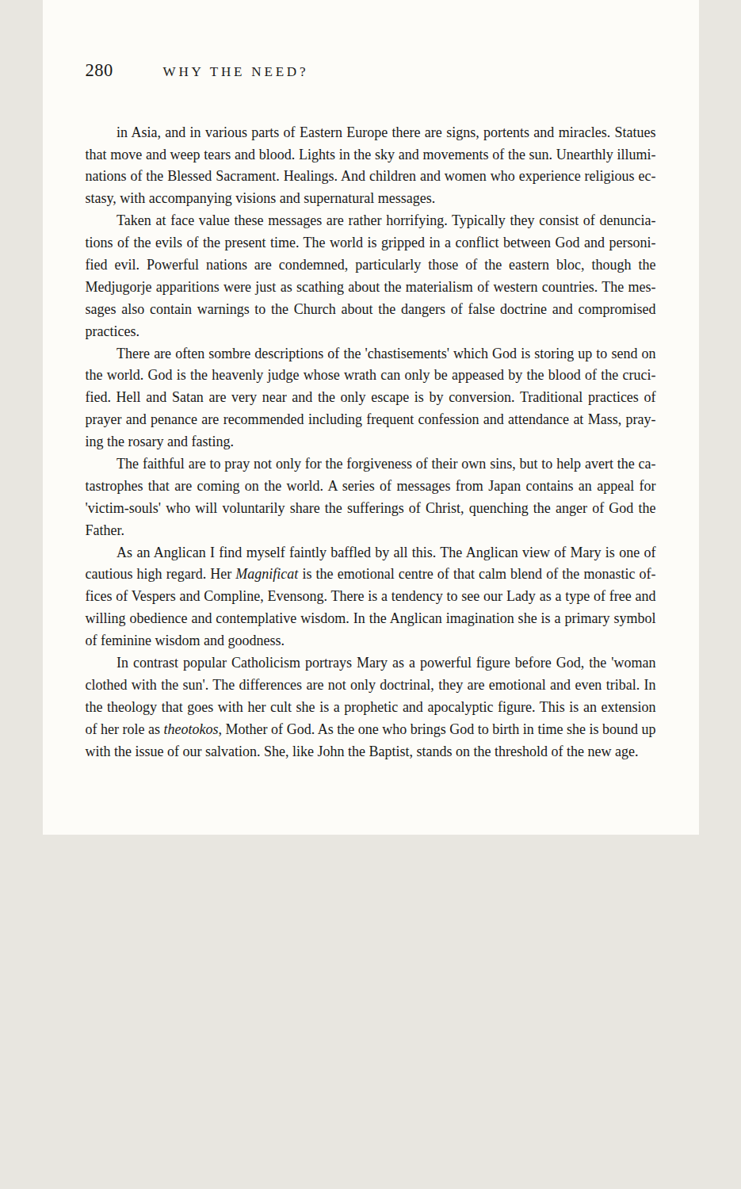280 Why the Need?
in Asia, and in various parts of Eastern Europe there are signs, portents and miracles. Statues that move and weep tears and blood. Lights in the sky and movements of the sun. Unearthly illuminations of the Blessed Sacrament. Healings. And children and women who experience religious ecstasy, with accompanying visions and supernatural messages.
Taken at face value these messages are rather horrifying. Typically they consist of denunciations of the evils of the present time. The world is gripped in a conflict between God and personified evil. Powerful nations are condemned, particularly those of the eastern bloc, though the Medjugorje apparitions were just as scathing about the materialism of western countries. The messages also contain warnings to the Church about the dangers of false doctrine and compromised practices.
There are often sombre descriptions of the 'chastisements' which God is storing up to send on the world. God is the heavenly judge whose wrath can only be appeased by the blood of the crucified. Hell and Satan are very near and the only escape is by conversion. Traditional practices of prayer and penance are recommended including frequent confession and attendance at Mass, praying the rosary and fasting.
The faithful are to pray not only for the forgiveness of their own sins, but to help avert the catastrophes that are coming on the world. A series of messages from Japan contains an appeal for 'victim-souls' who will voluntarily share the sufferings of Christ, quenching the anger of God the Father.
As an Anglican I find myself faintly baffled by all this. The Anglican view of Mary is one of cautious high regard. Her Magnificat is the emotional centre of that calm blend of the monastic offices of Vespers and Compline, Evensong. There is a tendency to see our Lady as a type of free and willing obedience and contemplative wisdom. In the Anglican imagination she is a primary symbol of feminine wisdom and goodness.
In contrast popular Catholicism portrays Mary as a powerful figure before God, the 'woman clothed with the sun'. The differences are not only doctrinal, they are emotional and even tribal. In the theology that goes with her cult she is a prophetic and apocalyptic figure. This is an extension of her role as theotokos, Mother of God. As the one who brings God to birth in time she is bound up with the issue of our salvation. She, like John the Baptist, stands on the threshold of the new age.